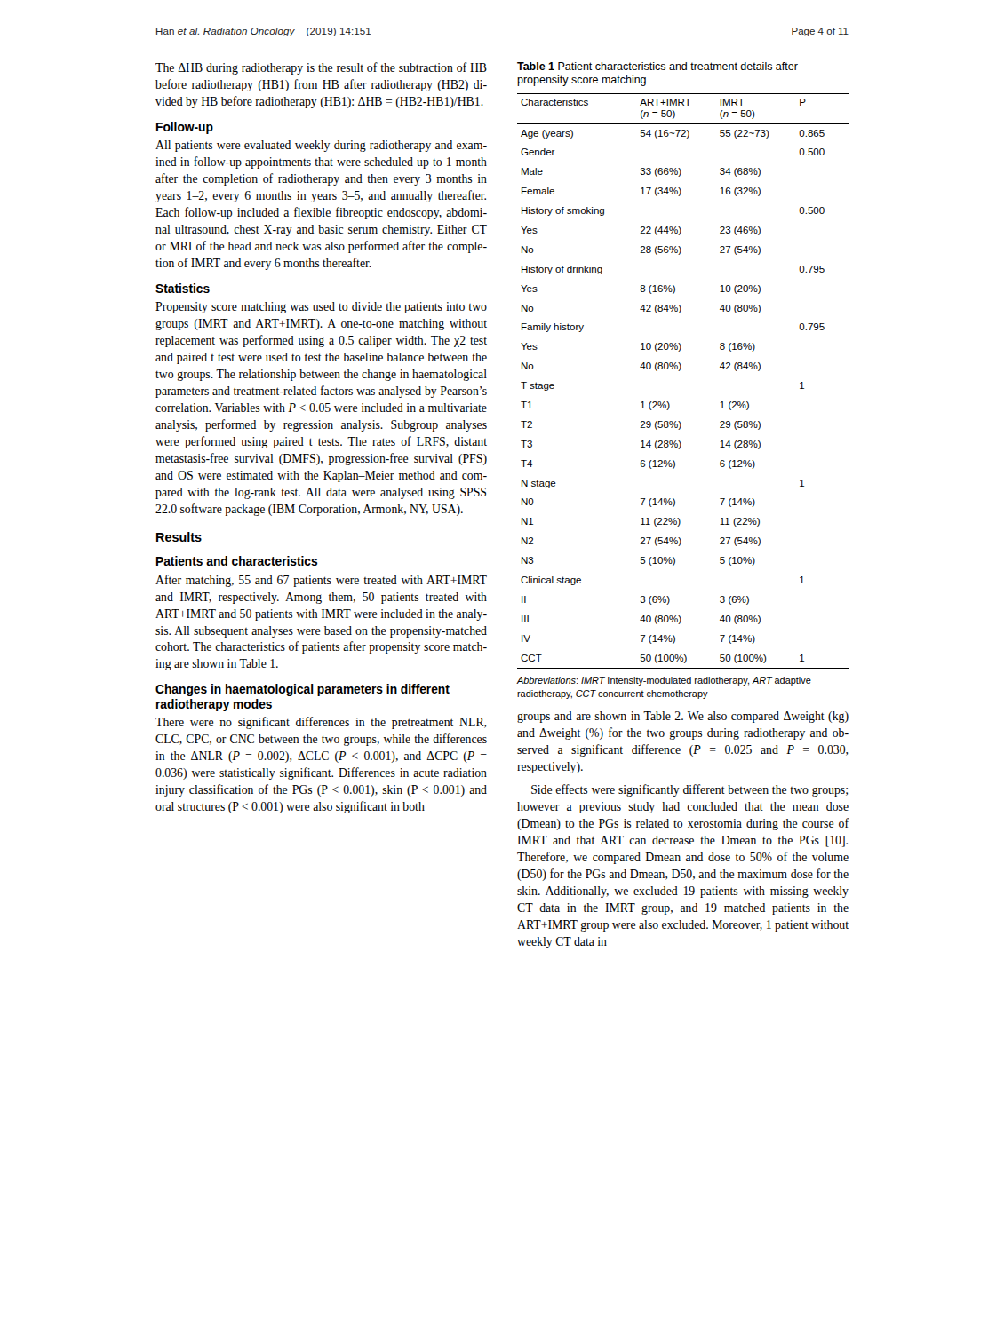Han et al. Radiation Oncology (2019) 14:151
Page 4 of 11
The ΔHB during radiotherapy is the result of the subtraction of HB before radiotherapy (HB1) from HB after radiotherapy (HB2) divided by HB before radiotherapy (HB1): ΔHB = (HB2-HB1)/HB1.
Follow-up
All patients were evaluated weekly during radiotherapy and examined in follow-up appointments that were scheduled up to 1 month after the completion of radiotherapy and then every 3 months in years 1–2, every 6 months in years 3–5, and annually thereafter. Each follow-up included a flexible fibreoptic endoscopy, abdominal ultrasound, chest X-ray and basic serum chemistry. Either CT or MRI of the head and neck was also performed after the completion of IMRT and every 6 months thereafter.
Statistics
Propensity score matching was used to divide the patients into two groups (IMRT and ART+IMRT). A one-to-one matching without replacement was performed using a 0.5 caliper width. The χ2 test and paired t test were used to test the baseline balance between the two groups. The relationship between the change in haematological parameters and treatment-related factors was analysed by Pearson’s correlation. Variables with P < 0.05 were included in a multivariate analysis, performed by regression analysis. Subgroup analyses were performed using paired t tests. The rates of LRFS, distant metastasis-free survival (DMFS), progression-free survival (PFS) and OS were estimated with the Kaplan–Meier method and compared with the log-rank test. All data were analysed using SPSS 22.0 software package (IBM Corporation, Armonk, NY, USA).
Results
Patients and characteristics
After matching, 55 and 67 patients were treated with ART+IMRT and IMRT, respectively. Among them, 50 patients treated with ART+IMRT and 50 patients with IMRT were included in the analysis. All subsequent analyses were based on the propensity-matched cohort. The characteristics of patients after propensity score matching are shown in Table 1.
Changes in haematological parameters in different radiotherapy modes
There were no significant differences in the pretreatment NLR, CLC, CPC, or CNC between the two groups, while the differences in the ΔNLR (P = 0.002), ΔCLC (P < 0.001), and ΔCPC (P = 0.036) were statistically significant. Differences in acute radiation injury classification of the PGs (P < 0.001), skin (P < 0.001) and oral structures (P < 0.001) were also significant in both
Table 1 Patient characteristics and treatment details after propensity score matching
| Characteristics | ART+IMRT ( n = 50) | IMRT ( n = 50) | P |
| --- | --- | --- | --- |
| Age (years) | 54 (16~72) | 55 (22~73) | 0.865 |
| Gender | | | 0.500 |
| Male | 33 (66%) | 34 (68%) | |
| Female | 17 (34%) | 16 (32%) | |
| History of smoking | | | 0.500 |
| Yes | 22 (44%) | 23 (46%) | |
| No | 28 (56%) | 27 (54%) | |
| History of drinking | | | 0.795 |
| Yes | 8 (16%) | 10 (20%) | |
| No | 42 (84%) | 40 (80%) | |
| Family history | | | 0.795 |
| Yes | 10 (20%) | 8 (16%) | |
| No | 40 (80%) | 42 (84%) | |
| T stage | | | 1 |
| T1 | 1 (2%) | 1 (2%) | |
| T2 | 29 (58%) | 29 (58%) | |
| T3 | 14 (28%) | 14 (28%) | |
| T4 | 6 (12%) | 6 (12%) | |
| N stage | | | 1 |
| N0 | 7 (14%) | 7 (14%) | |
| N1 | 11 (22%) | 11 (22%) | |
| N2 | 27 (54%) | 27 (54%) | |
| N3 | 5 (10%) | 5 (10%) | |
| Clinical stage | | | 1 |
| II | 3 (6%) | 3 (6%) | |
| III | 40 (80%) | 40 (80%) | |
| IV | 7 (14%) | 7 (14%) | |
| CCT | 50 (100%) | 50 (100%) | 1 |
Abbreviations: IMRT Intensity-modulated radiotherapy, ART adaptive radiotherapy, CCT concurrent chemotherapy
groups and are shown in Table 2. We also compared Δweight (kg) and Δweight (%) for the two groups during radiotherapy and observed a significant difference (P = 0.025 and P = 0.030, respectively).
Side effects were significantly different between the two groups; however a previous study had concluded that the mean dose (Dmean) to the PGs is related to xerostomia during the course of IMRT and that ART can decrease the Dmean to the PGs [10]. Therefore, we compared Dmean and dose to 50% of the volume (D50) for the PGs and Dmean, D50, and the maximum dose for the skin. Additionally, we excluded 19 patients with missing weekly CT data in the IMRT group, and 19 matched patients in the ART+IMRT group were also excluded. Moreover, 1 patient without weekly CT data in